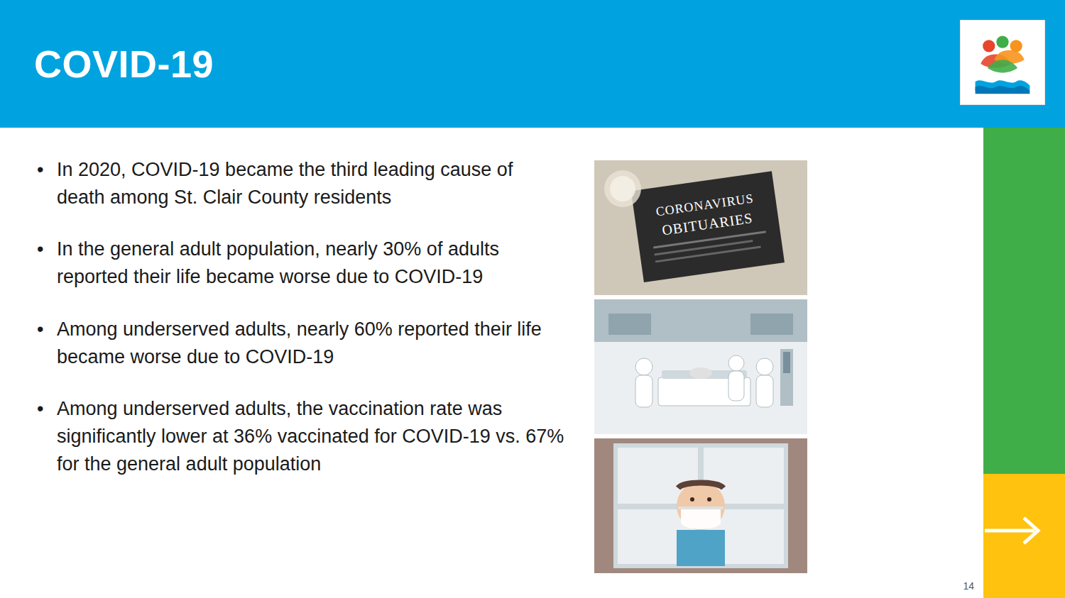COVID-19
In 2020, COVID-19 became the third leading cause of death among St. Clair County residents
In the general adult population, nearly 30% of adults reported their life became worse due to COVID-19
Among underserved adults, nearly 60% reported their life became worse due to COVID-19
Among underserved adults, the vaccination rate was significantly lower at 36% vaccinated for COVID-19 vs. 67% for the general adult population
CORONAVIRUS OBITUARIES
14